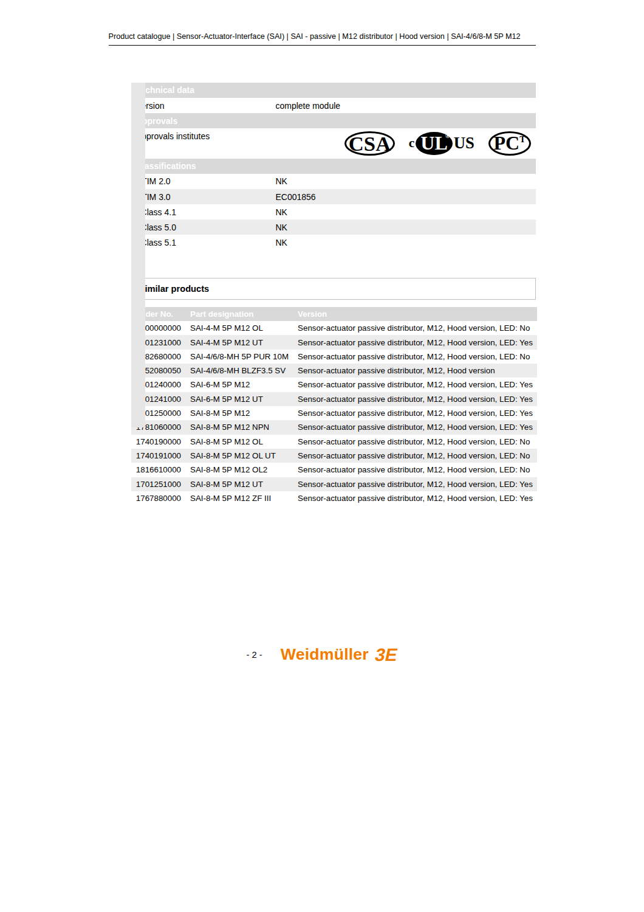Product catalogue | Sensor-Actuator-Interface (SAI) | SAI - passive | M12 distributor | Hood version | SAI-4/6/8-M 5P M12
| Technical data |
| Version | complete module |
| Approvals |
| Approvals institutes | CSA c UL ® US PC T |
| Classifications |
| ETIM 2.0 | NK |
| ETIM 3.0 | EC001856 |
| eClass 4.1 | NK |
| eClass 5.0 | NK |
| eClass 5.1 | NK |
Similar products
| Order No. | Part designation | Version |
| --- | --- | --- |
| 1800000000 | SAI-4-M 5P M12 OL | Sensor-actuator passive distributor, M12, Hood version, LED: No |
| 1701231000 | SAI-4-M 5P M12 UT | Sensor-actuator passive distributor, M12, Hood version, LED: Yes |
| 1782680000 | SAI-4/6/8-MH 5P PUR 10M | Sensor-actuator passive distributor, M12, Hood version, LED: No |
| 1752080050 | SAI-4/6/8-MH BLZF3.5 SV | Sensor-actuator passive distributor, M12, Hood version |
| 1701240000 | SAI-6-M 5P M12 | Sensor-actuator passive distributor, M12, Hood version, LED: Yes |
| 1701241000 | SAI-6-M 5P M12 UT | Sensor-actuator passive distributor, M12, Hood version, LED: Yes |
| 1701250000 | SAI-8-M 5P M12 | Sensor-actuator passive distributor, M12, Hood version, LED: Yes |
| 1781060000 | SAI-8-M 5P M12 NPN | Sensor-actuator passive distributor, M12, Hood version, LED: Yes |
| 1740190000 | SAI-8-M 5P M12 OL | Sensor-actuator passive distributor, M12, Hood version, LED: No |
| 1740191000 | SAI-8-M 5P M12 OL UT | Sensor-actuator passive distributor, M12, Hood version, LED: No |
| 1816610000 | SAI-8-M 5P M12 OL2 | Sensor-actuator passive distributor, M12, Hood version, LED: No |
| 1701251000 | SAI-8-M 5P M12 UT | Sensor-actuator passive distributor, M12, Hood version, LED: Yes |
| 1767880000 | SAI-8-M 5P M12 ZF III | Sensor-actuator passive distributor, M12, Hood version, LED: Yes |
- 2 - Weidmüller 3E